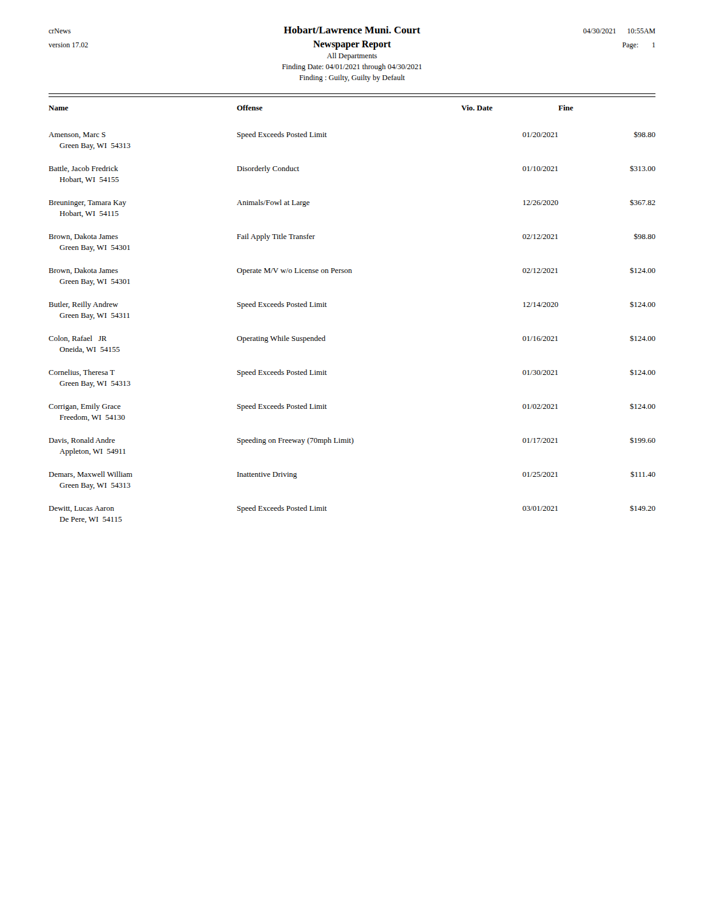| crNews version 17.02 | Hobart/Lawrence Muni. Court Newspaper Report All Departments Finding Date: 04/01/2021 through 04/30/2021 Finding : Guilty, Guilty by Default | 04/30/2021 10:55AM Page: 1 |
| Name | Offense | Vio. Date | Fine |
| --- | --- | --- | --- |
| Amenson, Marc S | Speed Exceeds Posted Limit | 01/20/2021 | $98.80 |
| Green Bay, WI 54313 | | | |
| Battle, Jacob Fredrick | Disorderly Conduct | 01/10/2021 | $313.00 |
| Hobart, WI 54155 | | | |
| Breuninger, Tamara Kay | Animals/Fowl at Large | 12/26/2020 | $367.82 |
| Hobart, WI 54115 | | | |
| Brown, Dakota James | Fail Apply Title Transfer | 02/12/2021 | $98.80 |
| Green Bay, WI 54301 | | | |
| Brown, Dakota James | Operate M/V w/o License on Person | 02/12/2021 | $124.00 |
| Green Bay, WI 54301 | | | |
| Butler, Reilly Andrew | Speed Exceeds Posted Limit | 12/14/2020 | $124.00 |
| Green Bay, WI 54311 | | | |
| Colon, Rafael JR | Operating While Suspended | 01/16/2021 | $124.00 |
| Oneida, WI 54155 | | | |
| Cornelius, Theresa T | Speed Exceeds Posted Limit | 01/30/2021 | $124.00 |
| Green Bay, WI 54313 | | | |
| Corrigan, Emily Grace | Speed Exceeds Posted Limit | 01/02/2021 | $124.00 |
| Freedom, WI 54130 | | | |
| Davis, Ronald Andre | Speeding on Freeway (70mph Limit) | 01/17/2021 | $199.60 |
| Appleton, WI 54911 | | | |
| Demars, Maxwell William | Inattentive Driving | 01/25/2021 | $111.40 |
| Green Bay, WI 54313 | | | |
| Dewitt, Lucas Aaron | Speed Exceeds Posted Limit | 03/01/2021 | $149.20 |
| De Pere, WI 54115 | | | |